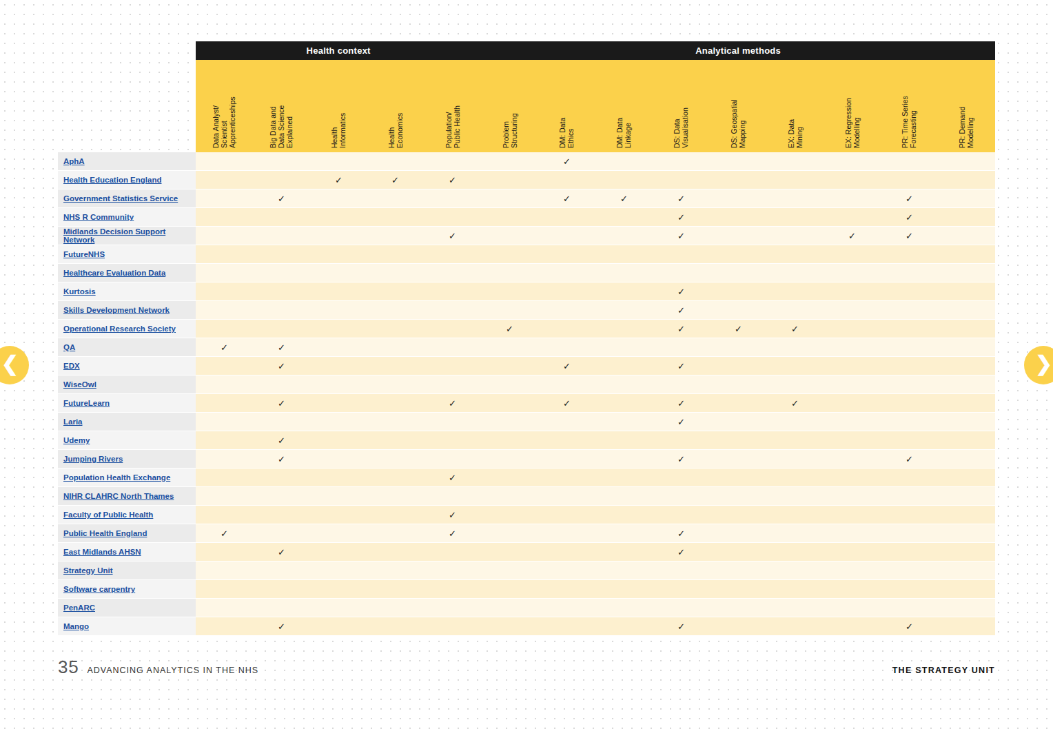❮
❯
| | Health context | Analytical methods |
| --- | --- | --- |
| | Data Analyst/ Scientist Apprenticeships | Big Data and Data Science Explained | Health Informatics | Health Economics | Population/ Public Health | Problem Structuring | DM: Data Ethics | DM: Data Linkage | DS: Data Visualisation | DS: Geospatial Mapping | EX: Data Mining | EX: Regression Modelling | PR: Time Series Forecasting | PR: Demand Modelling |
| AphA | | | | | | | ✓ | | | | | | | |
| Health Education England | | | ✓ | ✓ | ✓ | | | | | | | | | |
| Government Statistics Service | | ✓ | | | | | ✓ | ✓ | ✓ | | | | ✓ | |
| NHS R Community | | | | | | | | | ✓ | | | | ✓ | |
| Midlands Decision Support Network | | | | | ✓ | | | | ✓ | | | ✓ | ✓ | |
| FutureNHS | | | | | | | | | | | | | | |
| Healthcare Evaluation Data | | | | | | | | | | | | | | |
| Kurtosis | | | | | | | | | ✓ | | | | | |
| Skills Development Network | | | | | | | | | ✓ | | | | | |
| Operational Research Society | | | | | | ✓ | | | ✓ | ✓ | ✓ | | | |
| QA | ✓ | ✓ | | | | | | | | | | | | |
| EDX | | ✓ | | | | | ✓ | | ✓ | | | | | |
| WiseOwl | | | | | | | | | | | | | | |
| FutureLearn | | ✓ | | | ✓ | | ✓ | | ✓ | | ✓ | | | |
| Laria | | | | | | | | | ✓ | | | | | |
| Udemy | | ✓ | | | | | | | | | | | | |
| Jumping Rivers | | ✓ | | | | | | | ✓ | | | | ✓ | |
| Population Health Exchange | | | | | ✓ | | | | | | | | | |
| NIHR CLAHRC North Thames | | | | | | | | | | | | | | |
| Faculty of Public Health | | | | | ✓ | | | | | | | | | |
| Public Health England | ✓ | | | | ✓ | | | | ✓ | | | | | |
| East Midlands AHSN | | ✓ | | | | | | | ✓ | | | | | |
| Strategy Unit | | | | | | | | | | | | | | |
| Software carpentry | | | | | | | | | | | | | | |
| PenARC | | | | | | | | | | | | | | |
| Mango | | ✓ | | | | | | | ✓ | | | | ✓ | |
35 Advancing Analytics in the NHS
The Strategy Unit